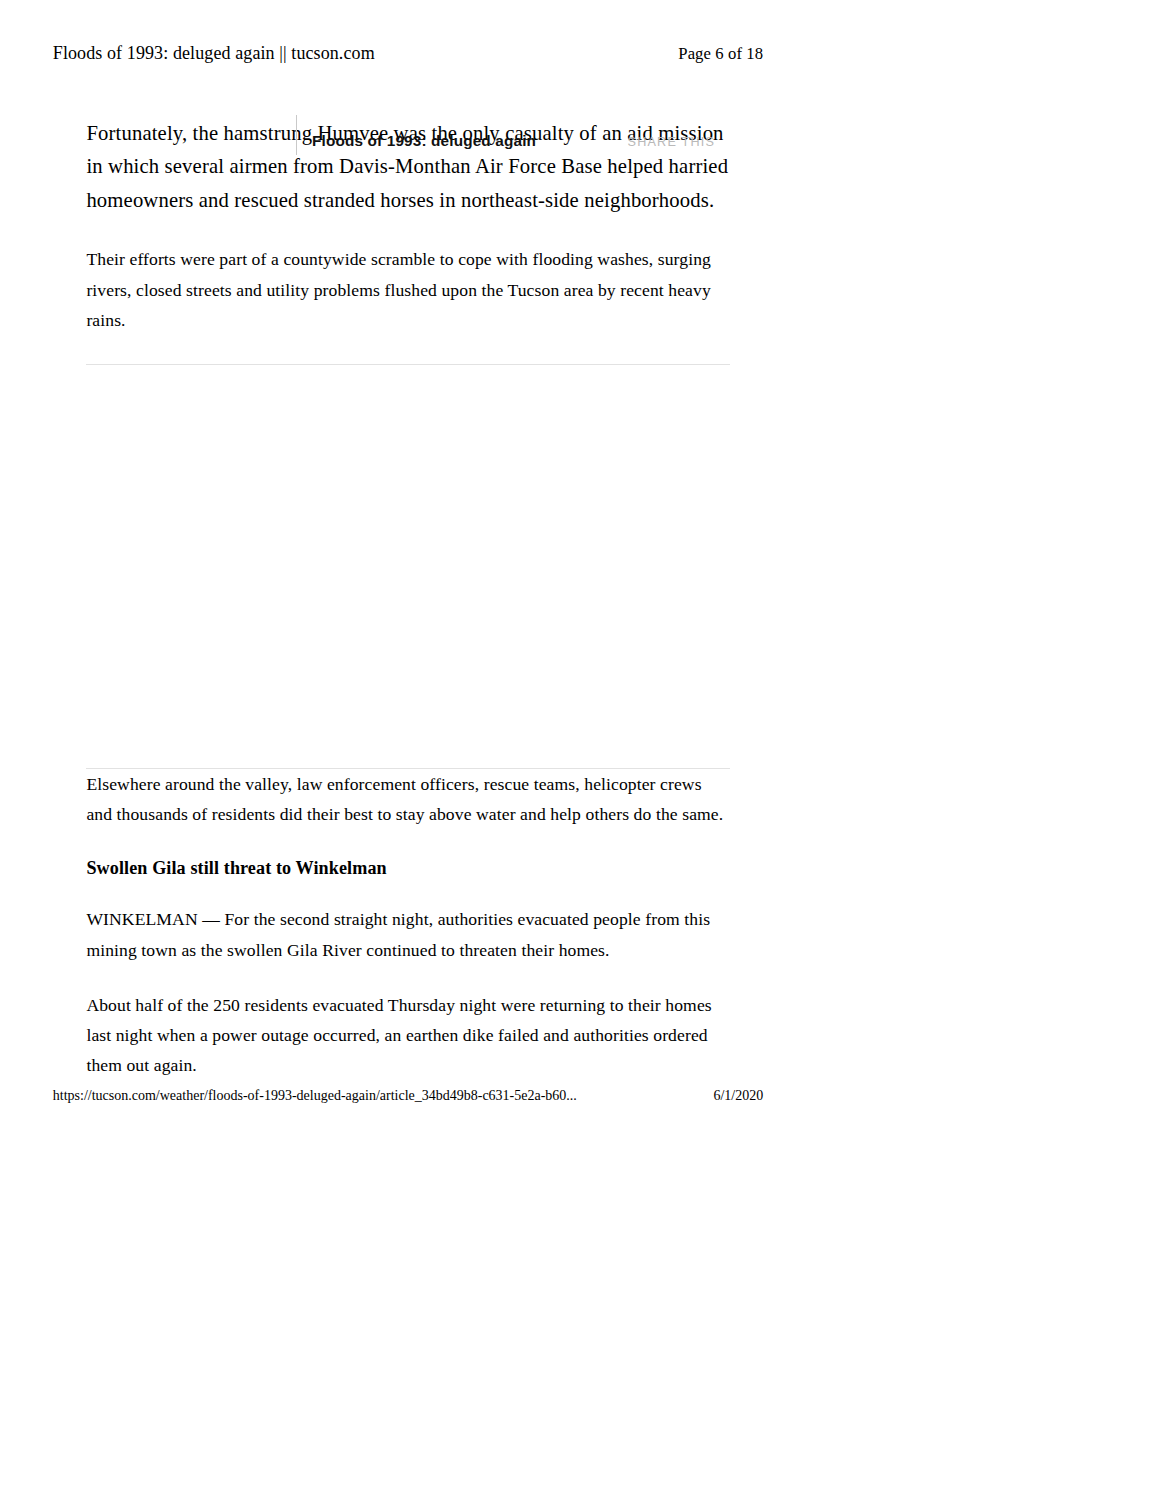Floods of 1993: deluged again || tucson.com
Page 6 of 18
Floods of 1993: deluged again Share This
Fortunately, the hamstrung Humvee was the only casualty of an aid mission in which several airmen from Davis-Monthan Air Force Base helped harried homeowners and rescued stranded horses in northeast-side neighborhoods.
Their efforts were part of a countywide scramble to cope with flooding washes, surging rivers, closed streets and utility problems flushed upon the Tucson area by recent heavy rains.
Elsewhere around the valley, law enforcement officers, rescue teams, helicopter crews and thousands of residents did their best to stay above water and help others do the same.
Swollen Gila still threat to Winkelman
WINKELMAN — For the second straight night, authorities evacuated people from this mining town as the swollen Gila River continued to threaten their homes.
About half of the 250 residents evacuated Thursday night were returning to their homes last night when a power outage occurred, an earthen dike failed and authorities ordered them out again.
https://tucson.com/weather/floods-of-1993-deluged-again/article_34bd49b8-c631-5e2a-b60...
6/1/2020